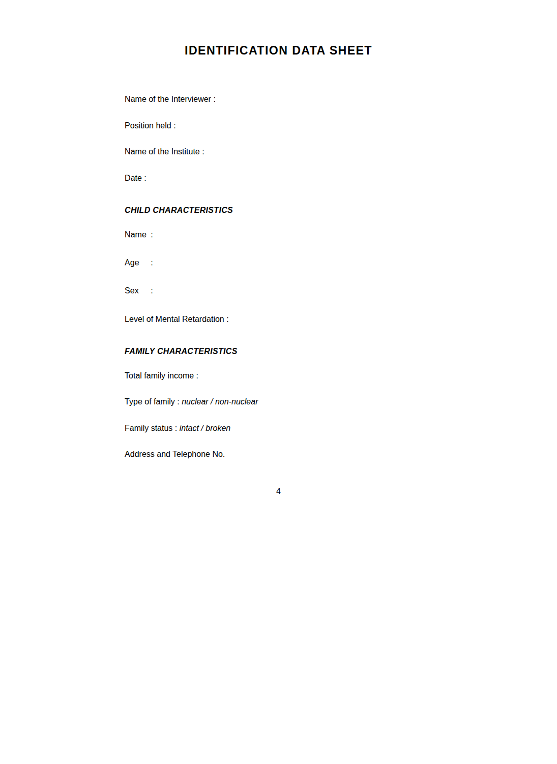IDENTIFICATION DATA SHEET
Name of the Interviewer :
Position held :
Name of the Institute :
Date :
CHILD CHARACTERISTICS
Name:
Age:
Sex:
Level of Mental Retardation :
FAMILY CHARACTERISTICS
Total family income :
Type of family : nuclear / non-nuclear
Family status : intact / broken
Address and Telephone No.
4